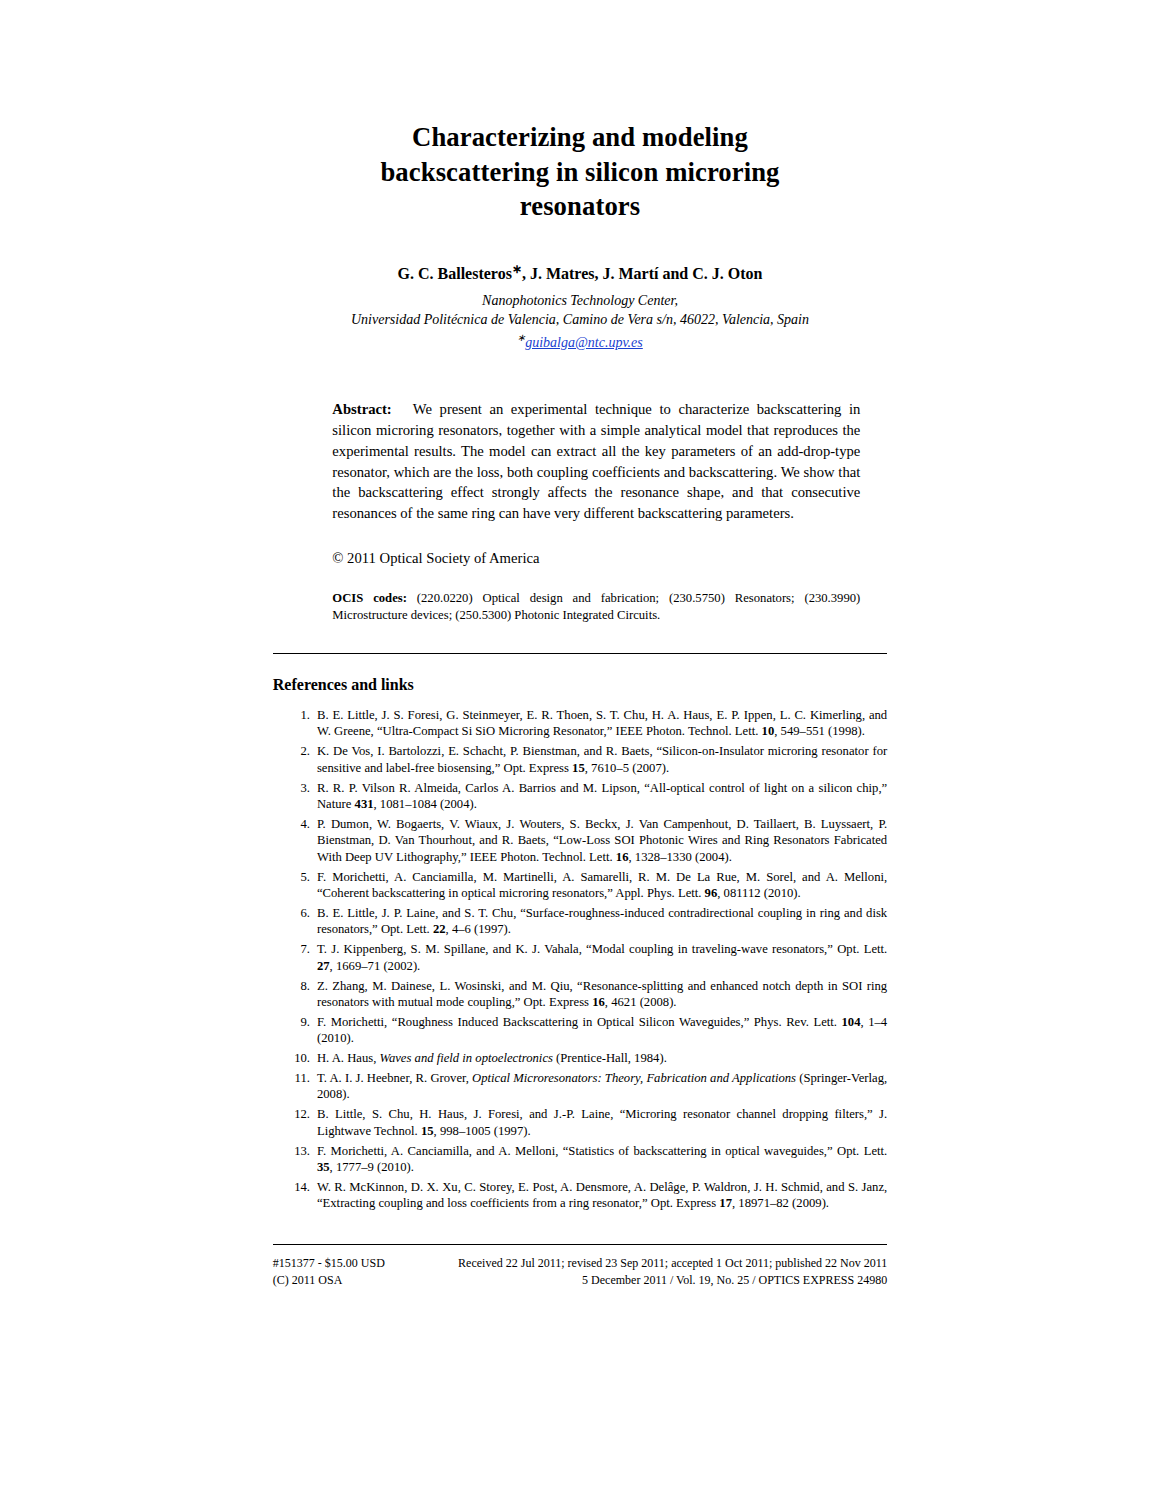Characterizing and modeling
backscattering in silicon microring
resonators
G. C. Ballesteros∗, J. Matres, J. Martí and C. J. Oton
Nanophotonics Technology Center,
Universidad Politécnica de Valencia, Camino de Vera s/n, 46022, Valencia, Spain
∗guibalga@ntc.upv.es
Abstract: We present an experimental technique to characterize backscattering in silicon microring resonators, together with a simple analytical model that reproduces the experimental results. The model can extract all the key parameters of an add-drop-type resonator, which are the loss, both coupling coefficients and backscattering. We show that the backscattering effect strongly affects the resonance shape, and that consecutive resonances of the same ring can have very different backscattering parameters.
© 2011 Optical Society of America
OCIS codes: (220.0220) Optical design and fabrication; (230.5750) Resonators; (230.3990) Microstructure devices; (250.5300) Photonic Integrated Circuits.
References and links
B. E. Little, J. S. Foresi, G. Steinmeyer, E. R. Thoen, S. T. Chu, H. A. Haus, E. P. Ippen, L. C. Kimerling, and W. Greene, “Ultra-Compact Si SiO Microring Resonator,” IEEE Photon. Technol. Lett. 10, 549–551 (1998).
K. De Vos, I. Bartolozzi, E. Schacht, P. Bienstman, and R. Baets, “Silicon-on-Insulator microring resonator for sensitive and label-free biosensing,” Opt. Express 15, 7610–5 (2007).
R. R. P. Vilson R. Almeida, Carlos A. Barrios and M. Lipson, “All-optical control of light on a silicon chip,” Nature 431, 1081–1084 (2004).
P. Dumon, W. Bogaerts, V. Wiaux, J. Wouters, S. Beckx, J. Van Campenhout, D. Taillaert, B. Luyssaert, P. Bienstman, D. Van Thourhout, and R. Baets, “Low-Loss SOI Photonic Wires and Ring Resonators Fabricated With Deep UV Lithography,” IEEE Photon. Technol. Lett. 16, 1328–1330 (2004).
F. Morichetti, A. Canciamilla, M. Martinelli, A. Samarelli, R. M. De La Rue, M. Sorel, and A. Melloni, “Coherent backscattering in optical microring resonators,” Appl. Phys. Lett. 96, 081112 (2010).
B. E. Little, J. P. Laine, and S. T. Chu, “Surface-roughness-induced contradirectional coupling in ring and disk resonators,” Opt. Lett. 22, 4–6 (1997).
T. J. Kippenberg, S. M. Spillane, and K. J. Vahala, “Modal coupling in traveling-wave resonators,” Opt. Lett. 27, 1669–71 (2002).
Z. Zhang, M. Dainese, L. Wosinski, and M. Qiu, “Resonance-splitting and enhanced notch depth in SOI ring resonators with mutual mode coupling,” Opt. Express 16, 4621 (2008).
F. Morichetti, “Roughness Induced Backscattering in Optical Silicon Waveguides,” Phys. Rev. Lett. 104, 1–4 (2010).
H. A. Haus, Waves and field in optoelectronics (Prentice-Hall, 1984).
T. A. I. J. Heebner, R. Grover, Optical Microresonators: Theory, Fabrication and Applications (Springer-Verlag, 2008).
B. Little, S. Chu, H. Haus, J. Foresi, and J.-P. Laine, “Microring resonator channel dropping filters,” J. Lightwave Technol. 15, 998–1005 (1997).
F. Morichetti, A. Canciamilla, and A. Melloni, “Statistics of backscattering in optical waveguides,” Opt. Lett. 35, 1777–9 (2010).
W. R. McKinnon, D. X. Xu, C. Storey, E. Post, A. Densmore, A. Delâge, P. Waldron, J. H. Schmid, and S. Janz, “Extracting coupling and loss coefficients from a ring resonator,” Opt. Express 17, 18971–82 (2009).
#151377 - $15.00 USD Received 22 Jul 2011; revised 23 Sep 2011; accepted 1 Oct 2011; published 22 Nov 2011
(C) 2011 OSA 5 December 2011 / Vol. 19, No. 25 / OPTICS EXPRESS 24980